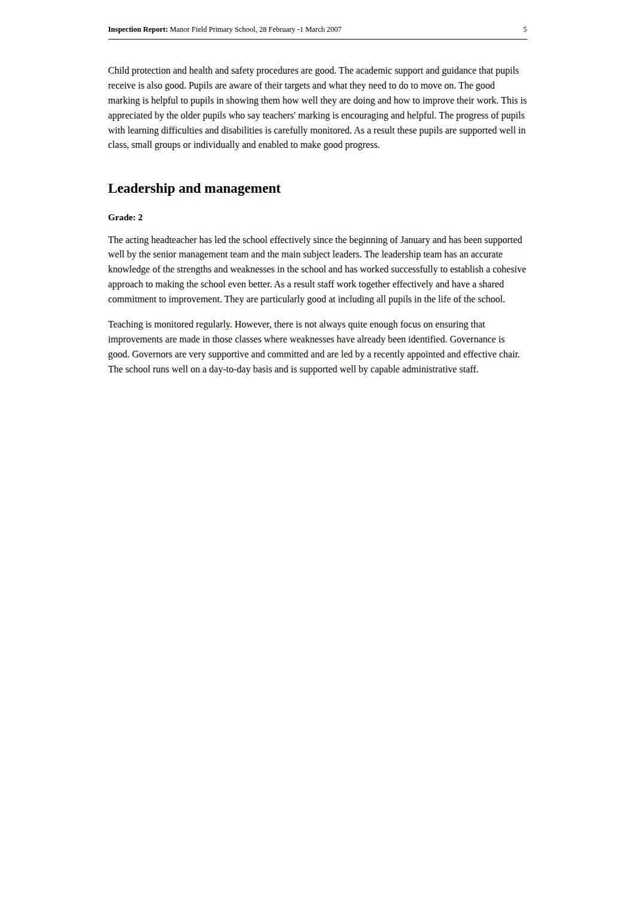Inspection Report: Manor Field Primary School, 28 February -1 March 2007 5
Child protection and health and safety procedures are good. The academic support and guidance that pupils receive is also good. Pupils are aware of their targets and what they need to do to move on. The good marking is helpful to pupils in showing them how well they are doing and how to improve their work. This is appreciated by the older pupils who say teachers' marking is encouraging and helpful. The progress of pupils with learning difficulties and disabilities is carefully monitored. As a result these pupils are supported well in class, small groups or individually and enabled to make good progress.
Leadership and management
Grade: 2
The acting headteacher has led the school effectively since the beginning of January and has been supported well by the senior management team and the main subject leaders. The leadership team has an accurate knowledge of the strengths and weaknesses in the school and has worked successfully to establish a cohesive approach to making the school even better. As a result staff work together effectively and have a shared commitment to improvement. They are particularly good at including all pupils in the life of the school.
Teaching is monitored regularly. However, there is not always quite enough focus on ensuring that improvements are made in those classes where weaknesses have already been identified. Governance is good. Governors are very supportive and committed and are led by a recently appointed and effective chair. The school runs well on a day-to-day basis and is supported well by capable administrative staff.